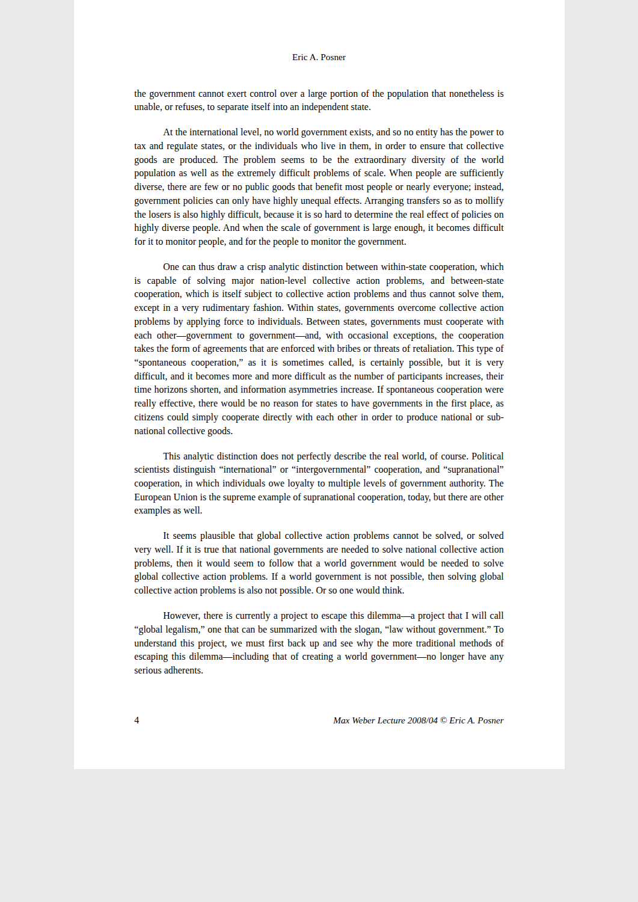Eric A. Posner
the government cannot exert control over a large portion of the population that nonetheless is unable, or refuses, to separate itself into an independent state.
At the international level, no world government exists, and so no entity has the power to tax and regulate states, or the individuals who live in them, in order to ensure that collective goods are produced. The problem seems to be the extraordinary diversity of the world population as well as the extremely difficult problems of scale. When people are sufficiently diverse, there are few or no public goods that benefit most people or nearly everyone; instead, government policies can only have highly unequal effects. Arranging transfers so as to mollify the losers is also highly difficult, because it is so hard to determine the real effect of policies on highly diverse people. And when the scale of government is large enough, it becomes difficult for it to monitor people, and for the people to monitor the government.
One can thus draw a crisp analytic distinction between within-state cooperation, which is capable of solving major nation-level collective action problems, and between-state cooperation, which is itself subject to collective action problems and thus cannot solve them, except in a very rudimentary fashion. Within states, governments overcome collective action problems by applying force to individuals. Between states, governments must cooperate with each other—government to government—and, with occasional exceptions, the cooperation takes the form of agreements that are enforced with bribes or threats of retaliation. This type of “spontaneous cooperation,” as it is sometimes called, is certainly possible, but it is very difficult, and it becomes more and more difficult as the number of participants increases, their time horizons shorten, and information asymmetries increase. If spontaneous cooperation were really effective, there would be no reason for states to have governments in the first place, as citizens could simply cooperate directly with each other in order to produce national or sub-national collective goods.
This analytic distinction does not perfectly describe the real world, of course. Political scientists distinguish “international” or “intergovernmental” cooperation, and “supranational” cooperation, in which individuals owe loyalty to multiple levels of government authority. The European Union is the supreme example of supranational cooperation, today, but there are other examples as well.
It seems plausible that global collective action problems cannot be solved, or solved very well. If it is true that national governments are needed to solve national collective action problems, then it would seem to follow that a world government would be needed to solve global collective action problems. If a world government is not possible, then solving global collective action problems is also not possible. Or so one would think.
However, there is currently a project to escape this dilemma—a project that I will call “global legalism,” one that can be summarized with the slogan, “law without government.” To understand this project, we must first back up and see why the more traditional methods of escaping this dilemma—including that of creating a world government—no longer have any serious adherents.
4 Max Weber Lecture 2008/04 © Eric A. Posner